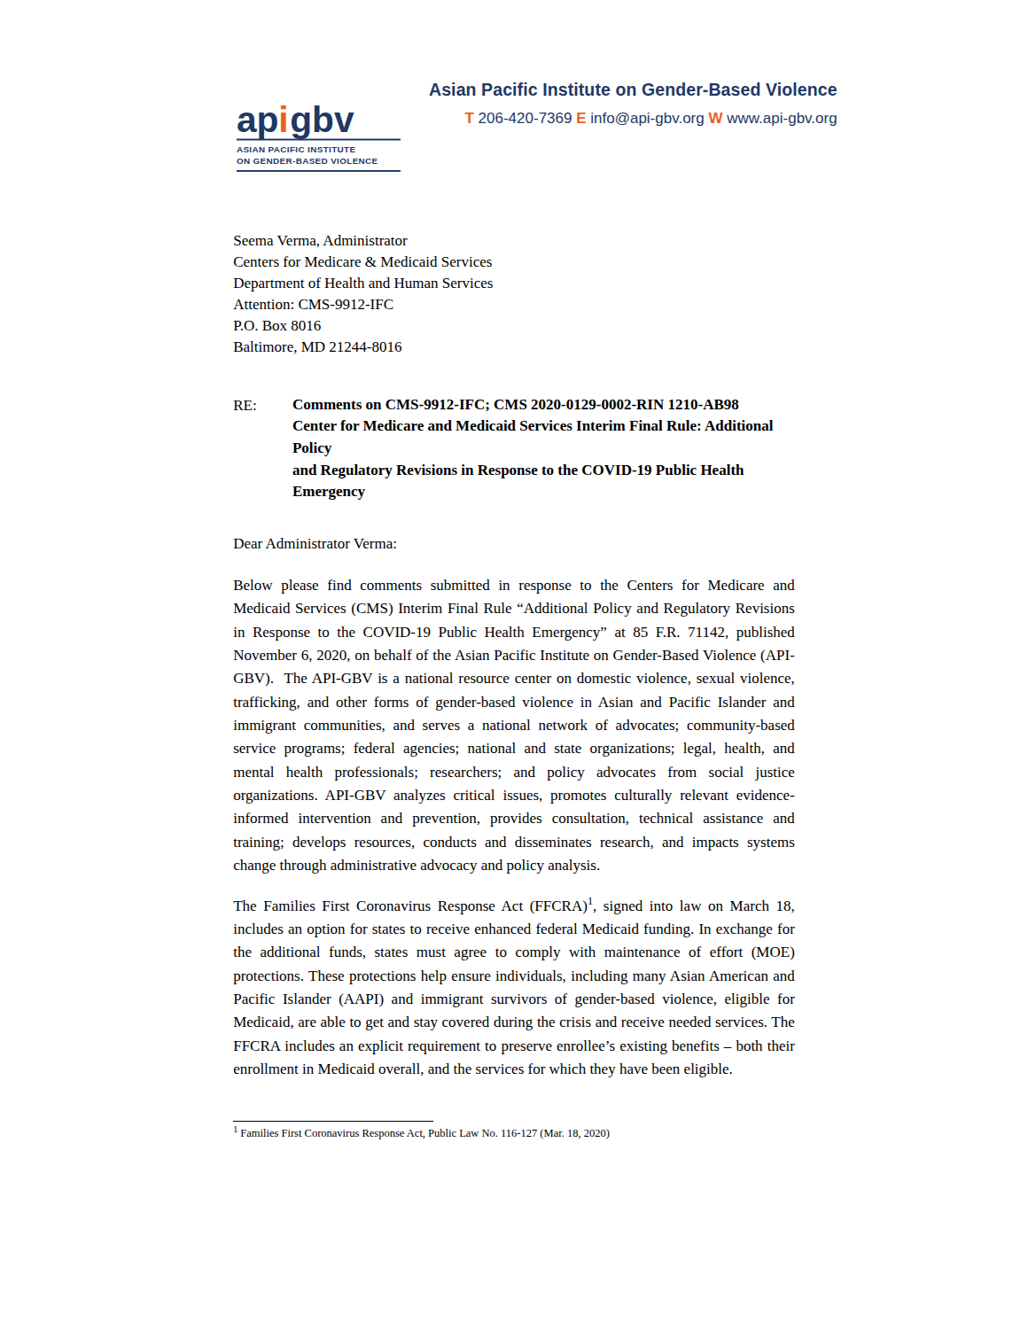Asian Pacific Institute on Gender-Based Violence logo ap i gbv ASIAN PACIFIC INSTITUTE ON GENDER-BASED VIOLENCE
Asian Pacific Institute on Gender-Based Violence
T 206-420-7369 E info@api-gbv.org W www.api-gbv.org
Seema Verma, Administrator
Centers for Medicare & Medicaid Services
Department of Health and Human Services
Attention: CMS-9912-IFC
P.O. Box 8016
Baltimore, MD 21244-8016
RE:
Comments on CMS-9912-IFC; CMS 2020-0129-0002-RIN 1210-AB98
Center for Medicare and Medicaid Services Interim Final Rule: Additional Policy
and Regulatory Revisions in Response to the COVID-19 Public Health Emergency
Dear Administrator Verma:
Below please find comments submitted in response to the Centers for Medicare and Medicaid Services (CMS) Interim Final Rule “Additional Policy and Regulatory Revisions in Response to the COVID-19 Public Health Emergency” at 85 F.R. 71142, published November 6, 2020, on behalf of the Asian Pacific Institute on Gender-Based Violence (API-GBV). The API-GBV is a national resource center on domestic violence, sexual violence, trafficking, and other forms of gender-based violence in Asian and Pacific Islander and immigrant communities, and serves a national network of advocates; community-based service programs; federal agencies; national and state organizations; legal, health, and mental health professionals; researchers; and policy advocates from social justice organizations. API-GBV analyzes critical issues, promotes culturally relevant evidence-informed intervention and prevention, provides consultation, technical assistance and training; develops resources, conducts and disseminates research, and impacts systems change through administrative advocacy and policy analysis.
The Families First Coronavirus Response Act (FFCRA)1, signed into law on March 18, includes an option for states to receive enhanced federal Medicaid funding. In exchange for the additional funds, states must agree to comply with maintenance of effort (MOE) protections. These protections help ensure individuals, including many Asian American and Pacific Islander (AAPI) and immigrant survivors of gender-based violence, eligible for Medicaid, are able to get and stay covered during the crisis and receive needed services. The FFCRA includes an explicit requirement to preserve enrollee’s existing benefits – both their enrollment in Medicaid overall, and the services for which they have been eligible.
1 Families First Coronavirus Response Act, Public Law No. 116-127 (Mar. 18, 2020)